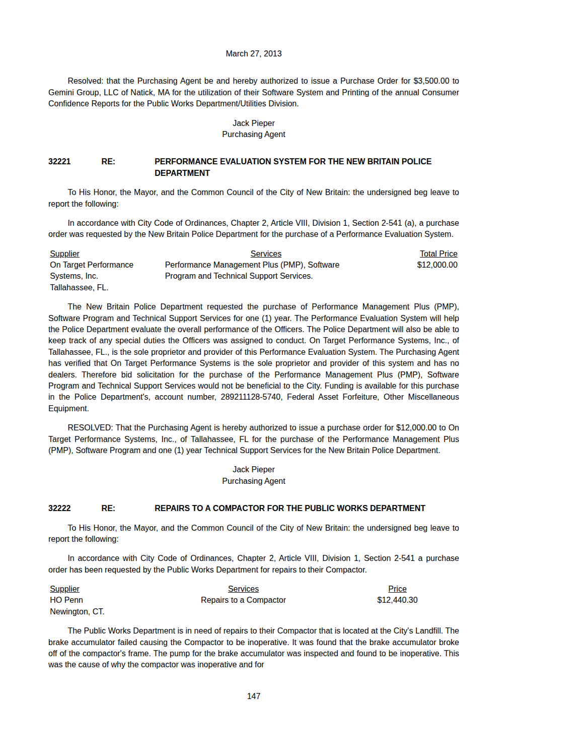March 27, 2013
Resolved: that the Purchasing Agent be and hereby authorized to issue a Purchase Order for $3,500.00 to Gemini Group, LLC of Natick, MA for the utilization of their Software System and Printing of the annual Consumer Confidence Reports for the Public Works Department/Utilities Division.
Jack Pieper Purchasing Agent
32221 RE: PERFORMANCE EVALUATION SYSTEM FOR THE NEW BRITAIN POLICE DEPARTMENT
To His Honor, the Mayor, and the Common Council of the City of New Britain: the undersigned beg leave to report the following:
In accordance with City Code of Ordinances, Chapter 2, Article VIII, Division 1, Section 2-541 (a), a purchase order was requested by the New Britain Police Department for the purchase of a Performance Evaluation System.
| Supplier | Services | Total Price |
| --- | --- | --- |
| On Target Performance Systems, Inc. Tallahassee, FL. | Performance Management Plus (PMP), Software Program and Technical Support Services. | $12,000.00 |
The New Britain Police Department requested the purchase of Performance Management Plus (PMP), Software Program and Technical Support Services for one (1) year. The Performance Evaluation System will help the Police Department evaluate the overall performance of the Officers. The Police Department will also be able to keep track of any special duties the Officers was assigned to conduct. On Target Performance Systems, Inc., of Tallahassee, FL., is the sole proprietor and provider of this Performance Evaluation System. The Purchasing Agent has verified that On Target Performance Systems is the sole proprietor and provider of this system and has no dealers. Therefore bid solicitation for the purchase of the Performance Management Plus (PMP), Software Program and Technical Support Services would not be beneficial to the City. Funding is available for this purchase in the Police Department's, account number, 289211128-5740, Federal Asset Forfeiture, Other Miscellaneous Equipment.
RESOLVED: That the Purchasing Agent is hereby authorized to issue a purchase order for $12,000.00 to On Target Performance Systems, Inc., of Tallahassee, FL for the purchase of the Performance Management Plus (PMP), Software Program and one (1) year Technical Support Services for the New Britain Police Department.
Jack Pieper Purchasing Agent
32222 RE: REPAIRS TO A COMPACTOR FOR THE PUBLIC WORKS DEPARTMENT
To His Honor, the Mayor, and the Common Council of the City of New Britain: the undersigned beg leave to report the following:
In accordance with City Code of Ordinances, Chapter 2, Article VIII, Division 1, Section 2-541 a purchase order has been requested by the Public Works Department for repairs to their Compactor.
| Supplier | Services | Price |
| --- | --- | --- |
| HO Penn Newington, CT. | Repairs to a Compactor | $12,440.30 |
The Public Works Department is in need of repairs to their Compactor that is located at the City's Landfill. The brake accumulator failed causing the Compactor to be inoperative. It was found that the brake accumulator broke off of the compactor's frame. The pump for the brake accumulator was inspected and found to be inoperative. This was the cause of why the compactor was inoperative and for
147